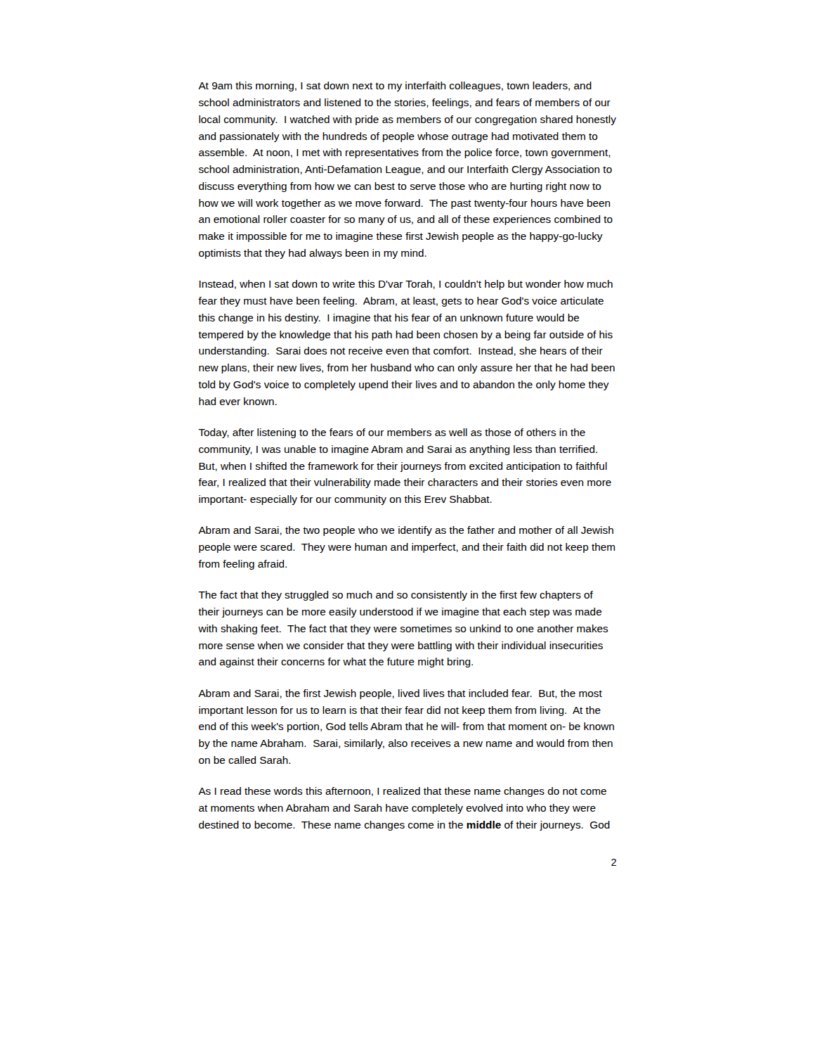At 9am this morning, I sat down next to my interfaith colleagues, town leaders, and school administrators and listened to the stories, feelings, and fears of members of our local community. I watched with pride as members of our congregation shared honestly and passionately with the hundreds of people whose outrage had motivated them to assemble. At noon, I met with representatives from the police force, town government, school administration, Anti-Defamation League, and our Interfaith Clergy Association to discuss everything from how we can best to serve those who are hurting right now to how we will work together as we move forward. The past twenty-four hours have been an emotional roller coaster for so many of us, and all of these experiences combined to make it impossible for me to imagine these first Jewish people as the happy-go-lucky optimists that they had always been in my mind.
Instead, when I sat down to write this D'var Torah, I couldn't help but wonder how much fear they must have been feeling. Abram, at least, gets to hear God's voice articulate this change in his destiny. I imagine that his fear of an unknown future would be tempered by the knowledge that his path had been chosen by a being far outside of his understanding. Sarai does not receive even that comfort. Instead, she hears of their new plans, their new lives, from her husband who can only assure her that he had been told by God's voice to completely upend their lives and to abandon the only home they had ever known.
Today, after listening to the fears of our members as well as those of others in the community, I was unable to imagine Abram and Sarai as anything less than terrified. But, when I shifted the framework for their journeys from excited anticipation to faithful fear, I realized that their vulnerability made their characters and their stories even more important- especially for our community on this Erev Shabbat.
Abram and Sarai, the two people who we identify as the father and mother of all Jewish people were scared. They were human and imperfect, and their faith did not keep them from feeling afraid.
The fact that they struggled so much and so consistently in the first few chapters of their journeys can be more easily understood if we imagine that each step was made with shaking feet. The fact that they were sometimes so unkind to one another makes more sense when we consider that they were battling with their individual insecurities and against their concerns for what the future might bring.
Abram and Sarai, the first Jewish people, lived lives that included fear. But, the most important lesson for us to learn is that their fear did not keep them from living. At the end of this week's portion, God tells Abram that he will- from that moment on- be known by the name Abraham. Sarai, similarly, also receives a new name and would from then on be called Sarah.
As I read these words this afternoon, I realized that these name changes do not come at moments when Abraham and Sarah have completely evolved into who they were destined to become. These name changes come in the middle of their journeys. God
2